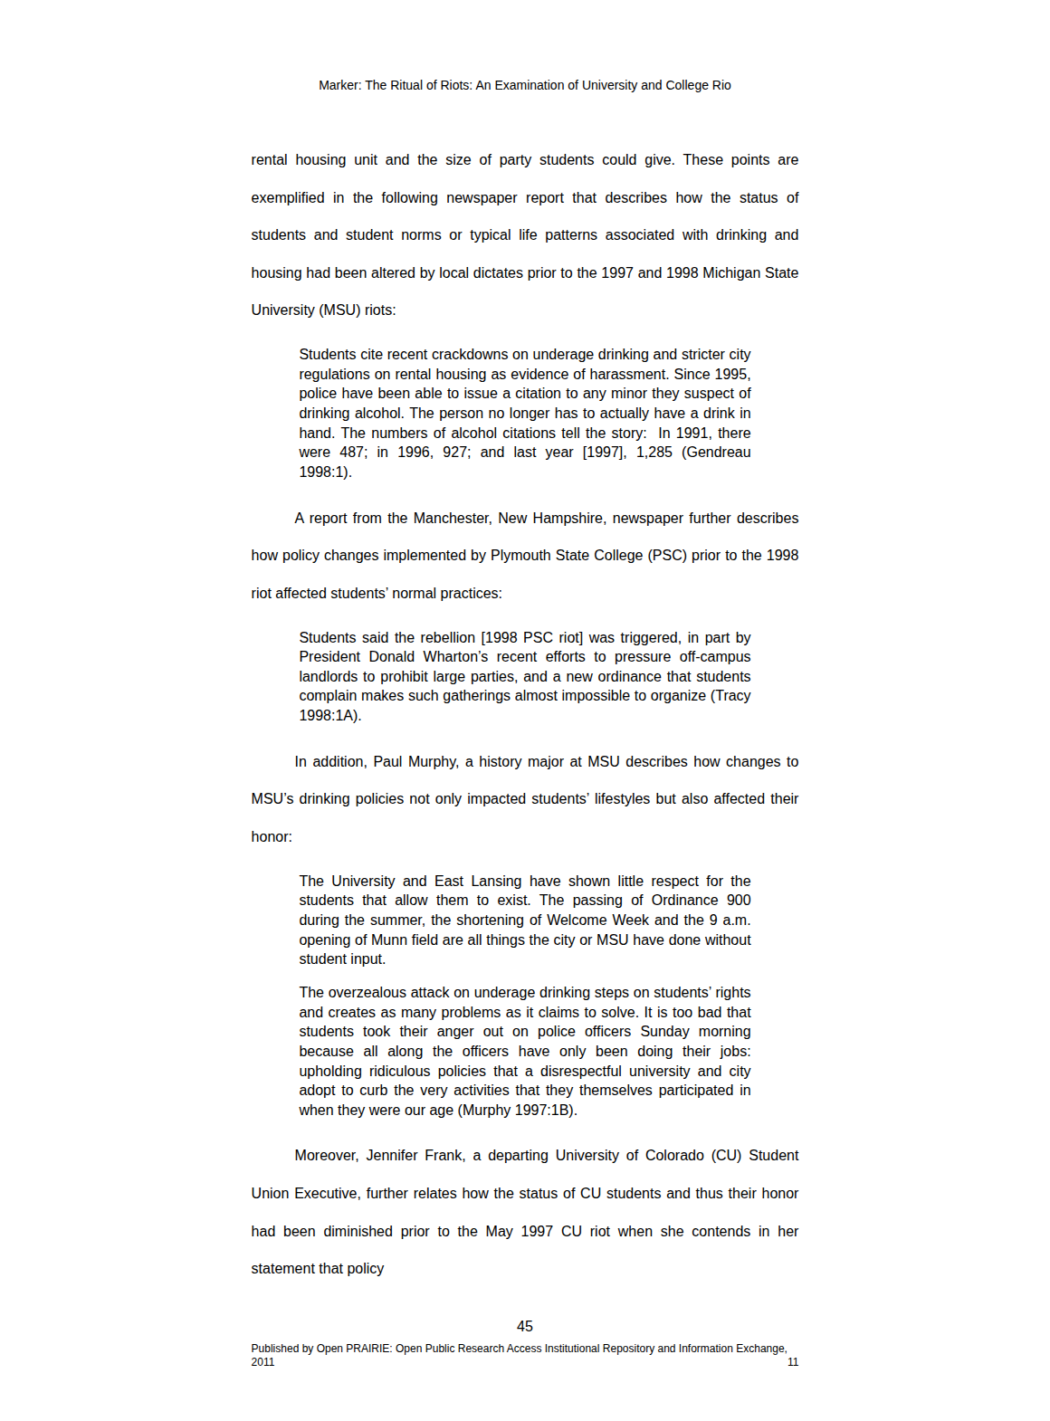Marker: The Ritual of Riots: An Examination of University and College Rio
rental housing unit and the size of party students could give. These points are exemplified in the following newspaper report that describes how the status of students and student norms or typical life patterns associated with drinking and housing had been altered by local dictates prior to the 1997 and 1998 Michigan State University (MSU) riots:
Students cite recent crackdowns on underage drinking and stricter city regulations on rental housing as evidence of harassment. Since 1995, police have been able to issue a citation to any minor they suspect of drinking alcohol. The person no longer has to actually have a drink in hand. The numbers of alcohol citations tell the story: In 1991, there were 487; in 1996, 927; and last year [1997], 1,285 (Gendreau 1998:1).
A report from the Manchester, New Hampshire, newspaper further describes how policy changes implemented by Plymouth State College (PSC) prior to the 1998 riot affected students’ normal practices:
Students said the rebellion [1998 PSC riot] was triggered, in part by President Donald Wharton’s recent efforts to pressure off-campus landlords to prohibit large parties, and a new ordinance that students complain makes such gatherings almost impossible to organize (Tracy 1998:1A).
In addition, Paul Murphy, a history major at MSU describes how changes to MSU’s drinking policies not only impacted students’ lifestyles but also affected their honor:
The University and East Lansing have shown little respect for the students that allow them to exist. The passing of Ordinance 900 during the summer, the shortening of Welcome Week and the 9 a.m. opening of Munn field are all things the city or MSU have done without student input.
The overzealous attack on underage drinking steps on students’ rights and creates as many problems as it claims to solve. It is too bad that students took their anger out on police officers Sunday morning because all along the officers have only been doing their jobs: upholding ridiculous policies that a disrespectful university and city adopt to curb the very activities that they themselves participated in when they were our age (Murphy 1997:1B).
Moreover, Jennifer Frank, a departing University of Colorado (CU) Student Union Executive, further relates how the status of CU students and thus their honor had been diminished prior to the May 1997 CU riot when she contends in her statement that policy
45
Published by Open PRAIRIE: Open Public Research Access Institutional Repository and Information Exchange, 2011
11